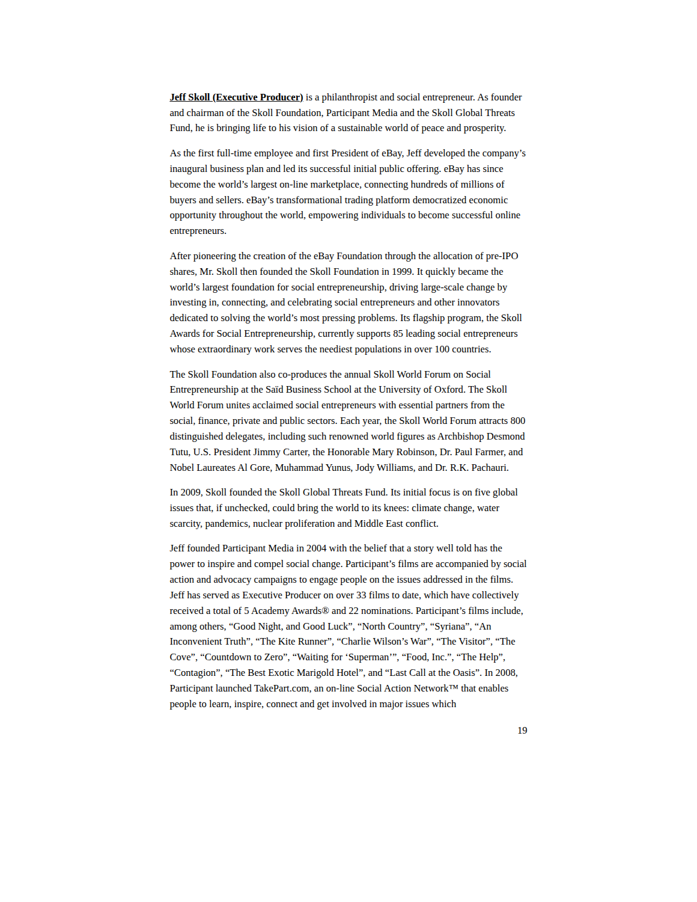Jeff Skoll (Executive Producer) is a philanthropist and social entrepreneur. As founder and chairman of the Skoll Foundation, Participant Media and the Skoll Global Threats Fund, he is bringing life to his vision of a sustainable world of peace and prosperity.
As the first full-time employee and first President of eBay, Jeff developed the company’s inaugural business plan and led its successful initial public offering. eBay has since become the world’s largest on-line marketplace, connecting hundreds of millions of buyers and sellers. eBay’s transformational trading platform democratized economic opportunity throughout the world, empowering individuals to become successful online entrepreneurs.
After pioneering the creation of the eBay Foundation through the allocation of pre-IPO shares, Mr. Skoll then founded the Skoll Foundation in 1999. It quickly became the world’s largest foundation for social entrepreneurship, driving large-scale change by investing in, connecting, and celebrating social entrepreneurs and other innovators dedicated to solving the world’s most pressing problems. Its flagship program, the Skoll Awards for Social Entrepreneurship, currently supports 85 leading social entrepreneurs whose extraordinary work serves the neediest populations in over 100 countries.
The Skoll Foundation also co-produces the annual Skoll World Forum on Social Entrepreneurship at the Saïd Business School at the University of Oxford. The Skoll World Forum unites acclaimed social entrepreneurs with essential partners from the social, finance, private and public sectors. Each year, the Skoll World Forum attracts 800 distinguished delegates, including such renowned world figures as Archbishop Desmond Tutu, U.S. President Jimmy Carter, the Honorable Mary Robinson, Dr. Paul Farmer, and Nobel Laureates Al Gore, Muhammad Yunus, Jody Williams, and Dr. R.K. Pachauri.
In 2009, Skoll founded the Skoll Global Threats Fund. Its initial focus is on five global issues that, if unchecked, could bring the world to its knees: climate change, water scarcity, pandemics, nuclear proliferation and Middle East conflict.
Jeff founded Participant Media in 2004 with the belief that a story well told has the power to inspire and compel social change. Participant’s films are accompanied by social action and advocacy campaigns to engage people on the issues addressed in the films. Jeff has served as Executive Producer on over 33 films to date, which have collectively received a total of 5 Academy Awards® and 22 nominations. Participant’s films include, among others, “Good Night, and Good Luck”, “North Country”, “Syriana”, “An Inconvenient Truth”, “The Kite Runner”, “Charlie Wilson’s War”, “The Visitor”, “The Cove”, “Countdown to Zero”, “Waiting for ‘Superman’”, “Food, Inc.”, “The Help”, “Contagion”, “The Best Exotic Marigold Hotel”, and “Last Call at the Oasis”. In 2008, Participant launched TakePart.com, an on-line Social Action Network™ that enables people to learn, inspire, connect and get involved in major issues which
19